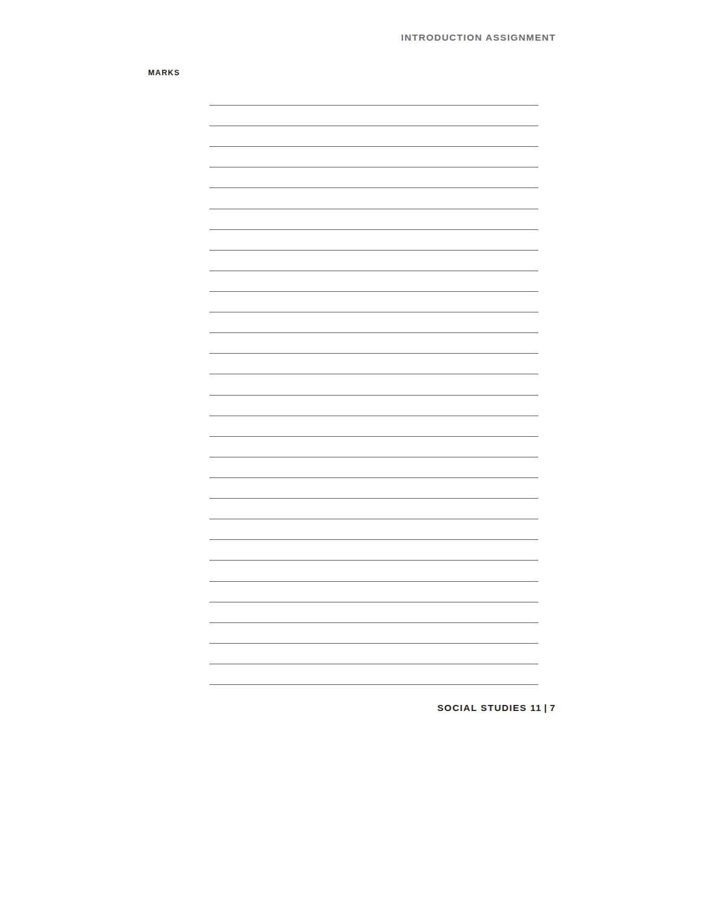Introduction Assignment
Marks
Social Studies 11|7